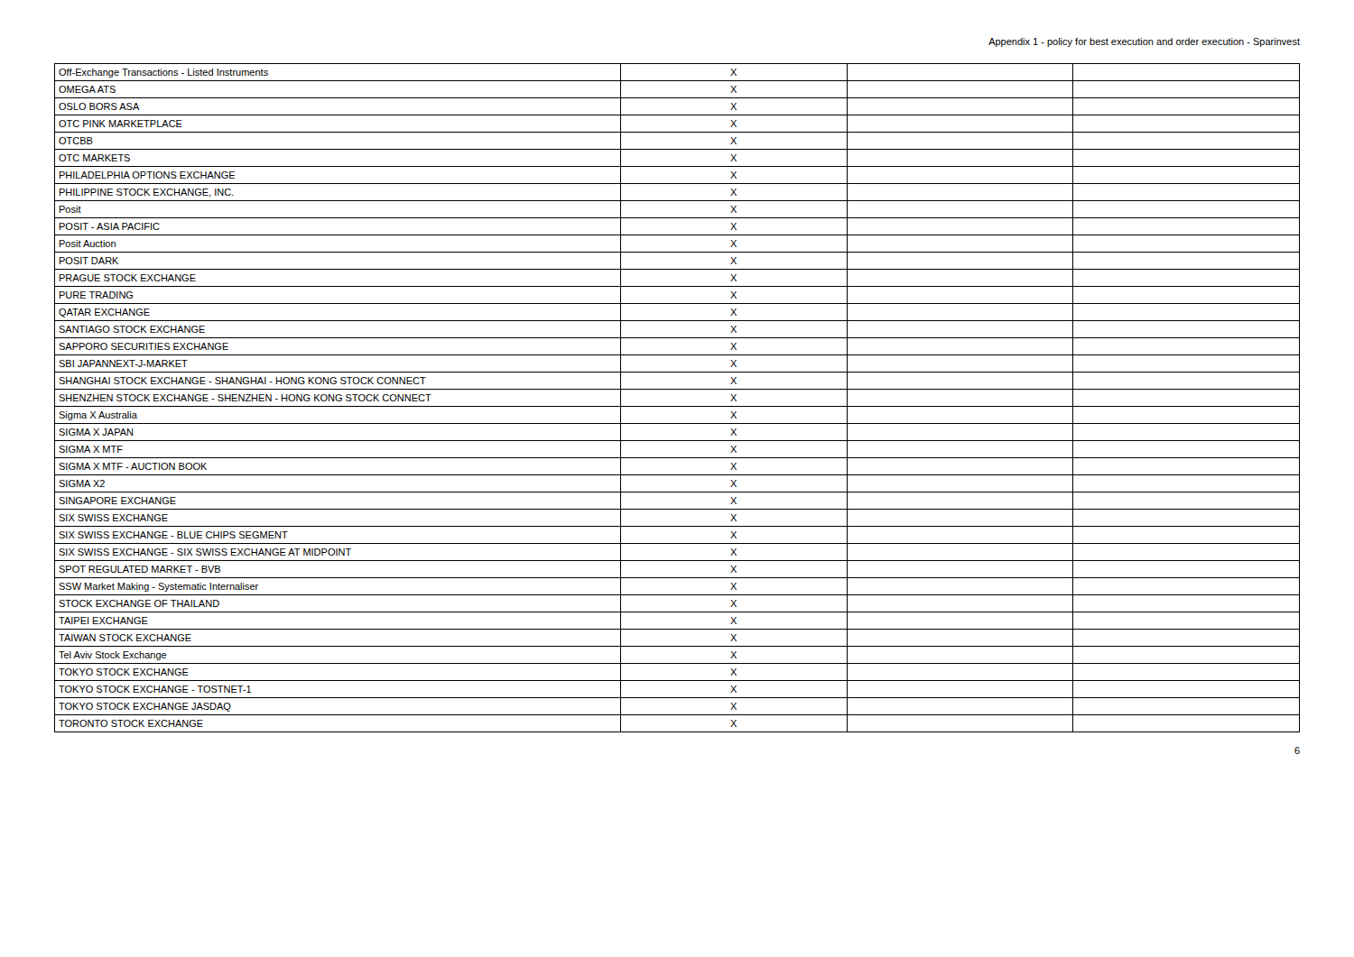Appendix 1 - policy for best execution and order execution - Sparinvest
| Off-Exchange Transactions - Listed Instruments | X | | |
| OMEGA ATS | X | | |
| OSLO BORS ASA | X | | |
| OTC PINK MARKETPLACE | X | | |
| OTCBB | X | | |
| OTC MARKETS | X | | |
| PHILADELPHIA OPTIONS EXCHANGE | X | | |
| PHILIPPINE STOCK EXCHANGE, INC. | X | | |
| Posit | X | | |
| POSIT - ASIA PACIFIC | X | | |
| Posit Auction | X | | |
| POSIT DARK | X | | |
| PRAGUE STOCK EXCHANGE | X | | |
| PURE TRADING | X | | |
| QATAR EXCHANGE | X | | |
| SANTIAGO STOCK EXCHANGE | X | | |
| SAPPORO SECURITIES EXCHANGE | X | | |
| SBI JAPANNEXT-J-MARKET | X | | |
| SHANGHAI STOCK EXCHANGE - SHANGHAI - HONG KONG STOCK CONNECT | X | | |
| SHENZHEN STOCK EXCHANGE - SHENZHEN - HONG KONG STOCK CONNECT | X | | |
| Sigma X Australia | X | | |
| SIGMA X JAPAN | X | | |
| SIGMA X MTF | X | | |
| SIGMA X MTF - AUCTION BOOK | X | | |
| SIGMA X2 | X | | |
| SINGAPORE EXCHANGE | X | | |
| SIX SWISS EXCHANGE | X | | |
| SIX SWISS EXCHANGE - BLUE CHIPS SEGMENT | X | | |
| SIX SWISS EXCHANGE - SIX SWISS EXCHANGE AT MIDPOINT | X | | |
| SPOT REGULATED MARKET - BVB | X | | |
| SSW Market Making - Systematic Internaliser | X | | |
| STOCK EXCHANGE OF THAILAND | X | | |
| TAIPEI EXCHANGE | X | | |
| TAIWAN STOCK EXCHANGE | X | | |
| Tel Aviv Stock Exchange | X | | |
| TOKYO STOCK EXCHANGE | X | | |
| TOKYO STOCK EXCHANGE - TOSTNET-1 | X | | |
| TOKYO STOCK EXCHANGE JASDAQ | X | | |
| TORONTO STOCK EXCHANGE | X | | |
6